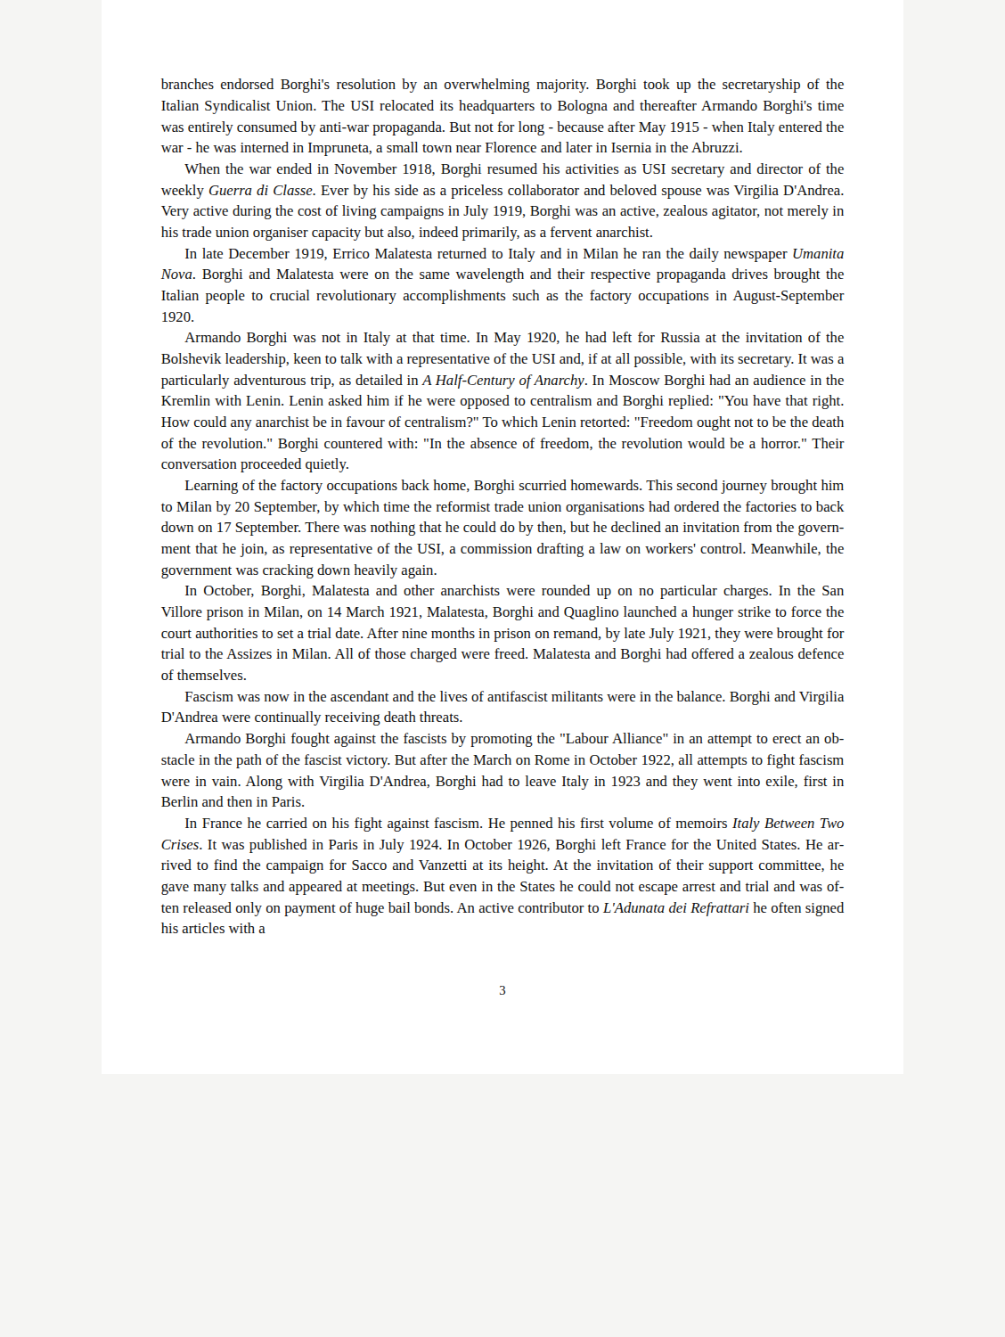branches endorsed Borghi's resolution by an overwhelming majority. Borghi took up the secretaryship of the Italian Syndicalist Union. The USI relocated its headquarters to Bologna and thereafter Armando Borghi's time was entirely consumed by anti-war propaganda. But not for long - because after May 1915 - when Italy entered the war - he was interned in Impruneta, a small town near Florence and later in Isernia in the Abruzzi.
When the war ended in November 1918, Borghi resumed his activities as USI secretary and director of the weekly Guerra di Classe. Ever by his side as a priceless collaborator and beloved spouse was Virgilia D'Andrea. Very active during the cost of living campaigns in July 1919, Borghi was an active, zealous agitator, not merely in his trade union organiser capacity but also, indeed primarily, as a fervent anarchist.
In late December 1919, Errico Malatesta returned to Italy and in Milan he ran the daily newspaper Umanita Nova. Borghi and Malatesta were on the same wavelength and their respective propaganda drives brought the Italian people to crucial revolutionary accomplishments such as the factory occupations in August-September 1920.
Armando Borghi was not in Italy at that time. In May 1920, he had left for Russia at the invitation of the Bolshevik leadership, keen to talk with a representative of the USI and, if at all possible, with its secretary. It was a particularly adventurous trip, as detailed in A Half-Century of Anarchy. In Moscow Borghi had an audience in the Kremlin with Lenin. Lenin asked him if he were opposed to centralism and Borghi replied: "You have that right. How could any anarchist be in favour of centralism?" To which Lenin retorted: "Freedom ought not to be the death of the revolution." Borghi countered with: "In the absence of freedom, the revolution would be a horror." Their conversation proceeded quietly.
Learning of the factory occupations back home, Borghi scurried homewards. This second journey brought him to Milan by 20 September, by which time the reformist trade union organisations had ordered the factories to back down on 17 September. There was nothing that he could do by then, but he declined an invitation from the government that he join, as representative of the USI, a commission drafting a law on workers' control. Meanwhile, the government was cracking down heavily again.
In October, Borghi, Malatesta and other anarchists were rounded up on no particular charges. In the San Villore prison in Milan, on 14 March 1921, Malatesta, Borghi and Quaglino launched a hunger strike to force the court authorities to set a trial date. After nine months in prison on remand, by late July 1921, they were brought for trial to the Assizes in Milan. All of those charged were freed. Malatesta and Borghi had offered a zealous defence of themselves.
Fascism was now in the ascendant and the lives of antifascist militants were in the balance. Borghi and Virgilia D'Andrea were continually receiving death threats.
Armando Borghi fought against the fascists by promoting the "Labour Alliance" in an attempt to erect an obstacle in the path of the fascist victory. But after the March on Rome in October 1922, all attempts to fight fascism were in vain. Along with Virgilia D'Andrea, Borghi had to leave Italy in 1923 and they went into exile, first in Berlin and then in Paris.
In France he carried on his fight against fascism. He penned his first volume of memoirs Italy Between Two Crises. It was published in Paris in July 1924. In October 1926, Borghi left France for the United States. He arrived to find the campaign for Sacco and Vanzetti at its height. At the invitation of their support committee, he gave many talks and appeared at meetings. But even in the States he could not escape arrest and trial and was often released only on payment of huge bail bonds. An active contributor to L'Adunata dei Refrattari he often signed his articles with a
3